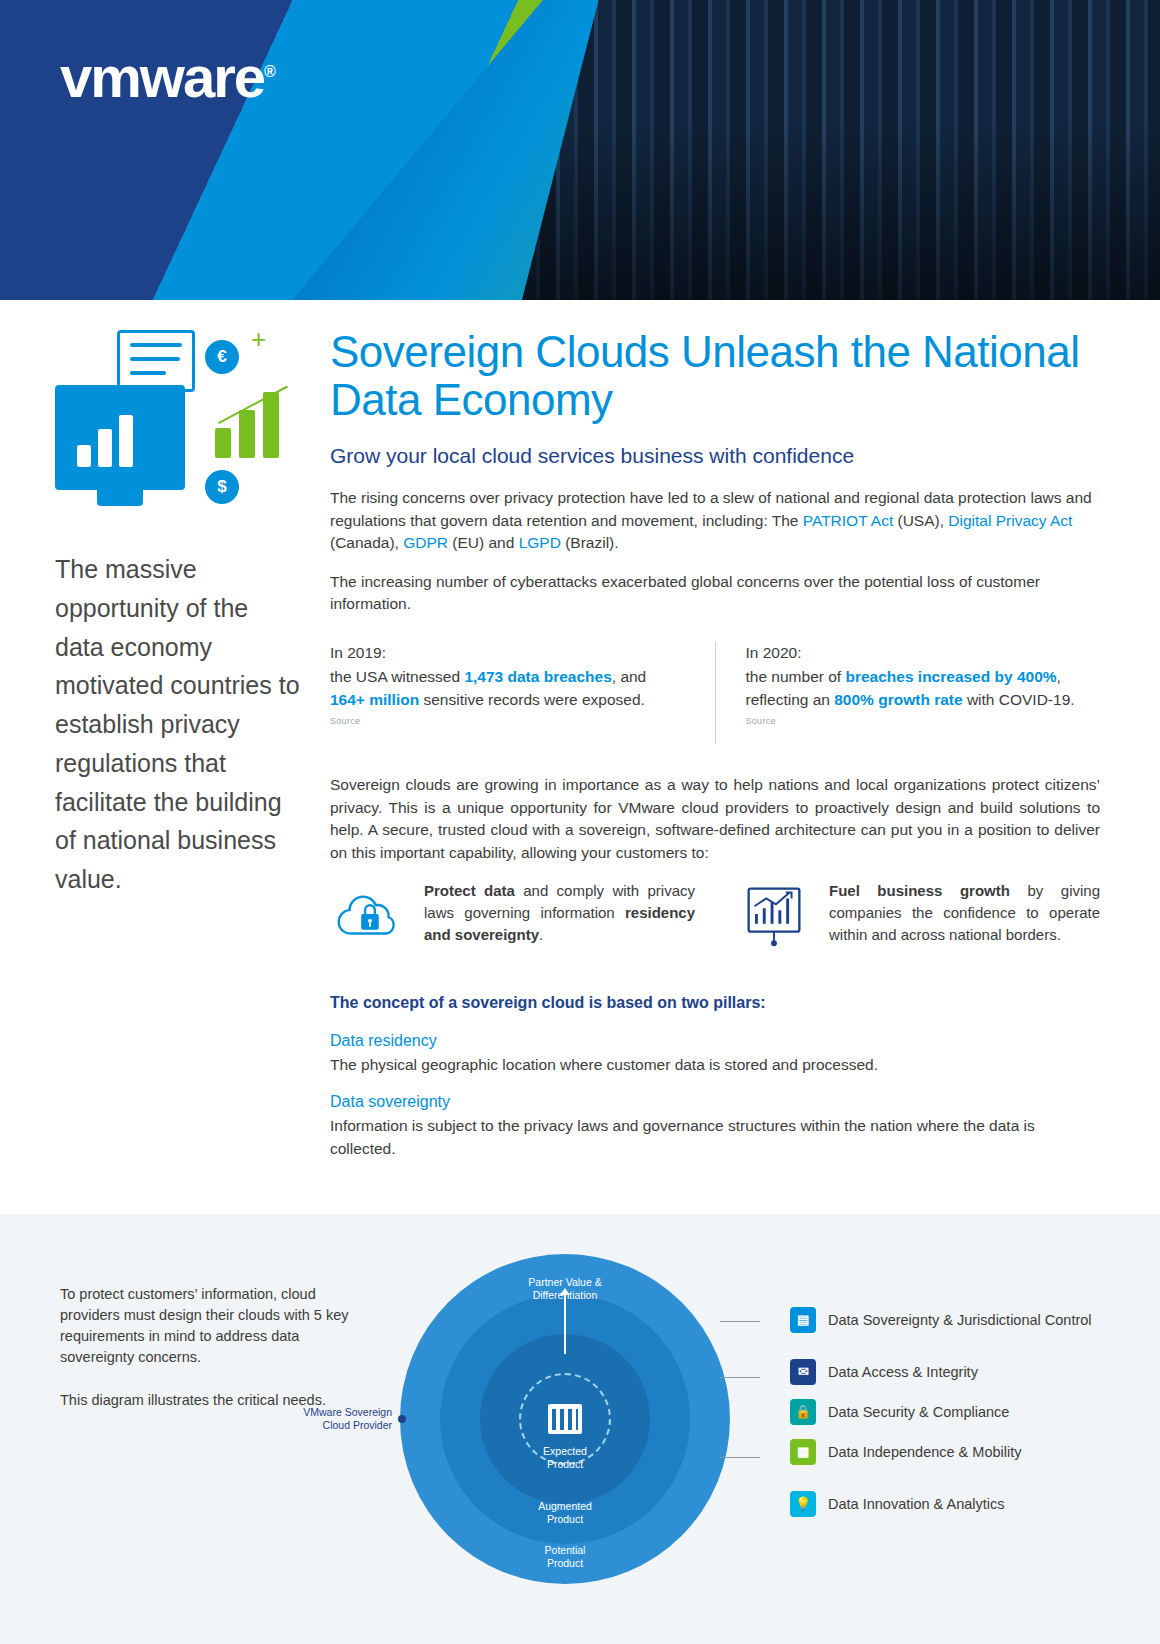vmware®
€
$
+
The massive opportunity of the data economy motivated countries to establish privacy regulations that facilitate the building of national business value.
Sovereign Clouds Unleash the National Data Economy
Grow your local cloud services business with confidence
The rising concerns over privacy protection have led to a slew of national and regional data protection laws and regulations that govern data retention and movement, including: The PATRIOT Act (USA), Digital Privacy Act (Canada), GDPR (EU) and LGPD (Brazil).
The increasing number of cyberattacks exacerbated global concerns over the potential loss of customer information.
In 2019:
the USA witnessed 1,473 data breaches, and 164+ million sensitive records were exposed.
Source
In 2020:
the number of breaches increased by 400%, reflecting an 800% growth rate with COVID-19.
Source
Sovereign clouds are growing in importance as a way to help nations and local organizations protect citizens’ privacy. This is a unique opportunity for VMware cloud providers to proactively design and build solutions to help. A secure, trusted cloud with a sovereign, software-defined architecture can put you in a position to deliver on this important capability, allowing your customers to:
Protect data and comply with privacy laws governing information residency and sovereignty.
Fuel business growth by giving companies the confidence to operate within and across national borders.
The concept of a sovereign cloud is based on two pillars:
Data residency
The physical geographic location where customer data is stored and processed.
Data sovereignty
Information is subject to the privacy laws and governance structures within the nation where the data is collected.
To protect customers’ information, cloud providers must design their clouds with 5 key requirements in mind to address data sovereignty concerns.
This diagram illustrates the critical needs.
Partner Value &
Differentiation
Expected
Product
Augmented
Product
Potential
Product
VMware Sovereign
Cloud Provider
▤ Data Sovereignty & Jurisdictional Control
✉ Data Access & Integrity
🔒 Data Security & Compliance
▦ Data Independence & Mobility
💡 Data Innovation & Analytics